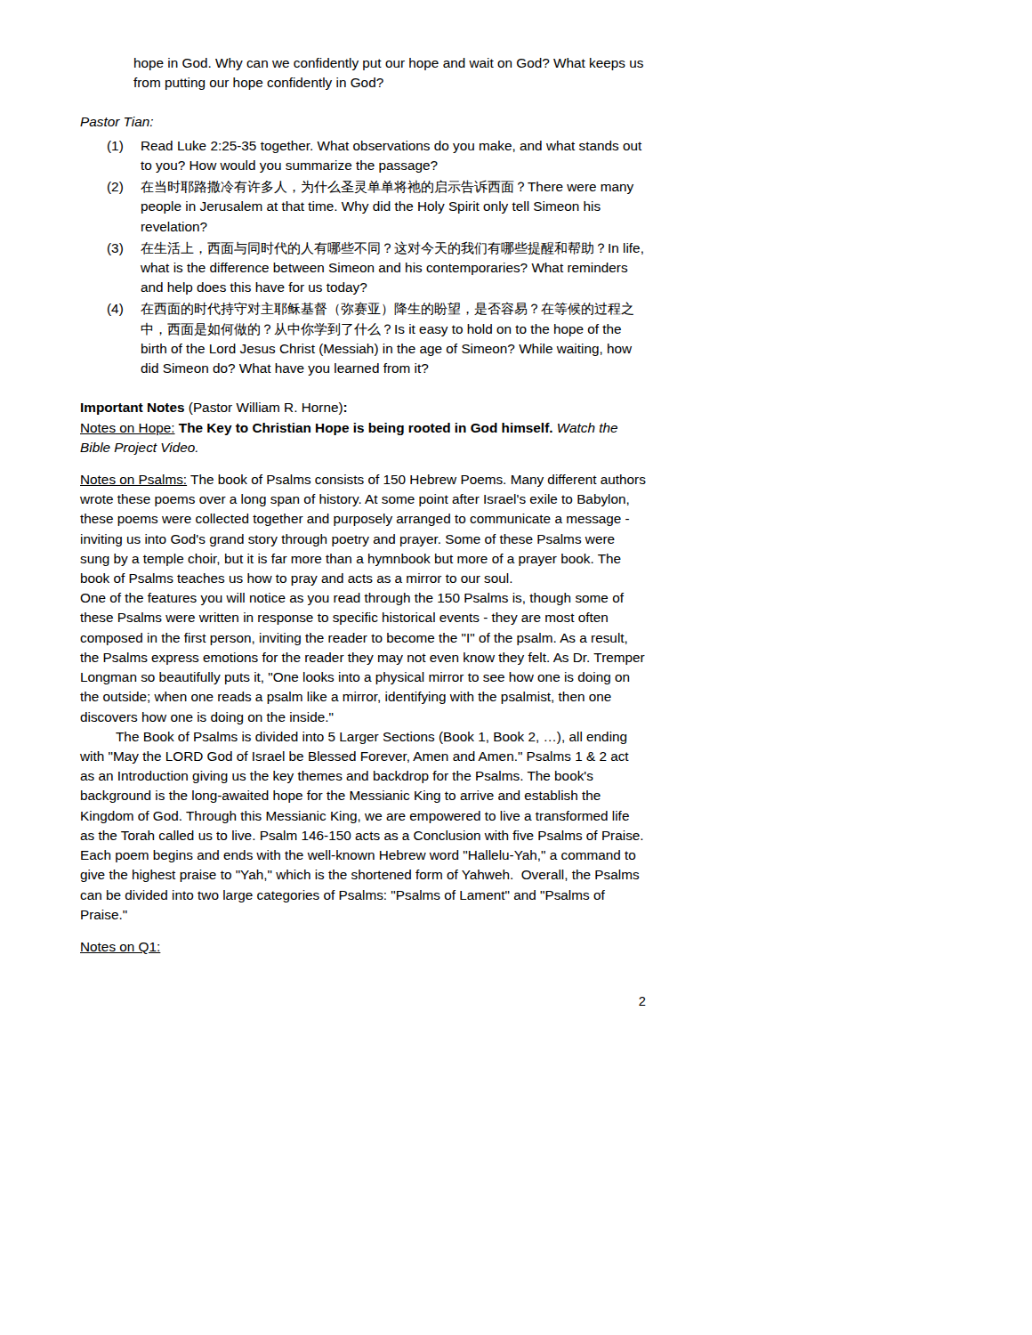hope in God. Why can we confidently put our hope and wait on God? What keeps us from putting our hope confidently in God?
Pastor Tian:
(1) Read Luke 2:25-35 together. What observations do you make, and what stands out to you? How would you summarize the passage?
(2) 在当时耶路撒冷有许多人，为什么圣灵单单将祂的启示告诉西面？There were many people in Jerusalem at that time. Why did the Holy Spirit only tell Simeon his revelation?
(3) 在生活上，西面与同时代的人有哪些不同？这对今天的我们有哪些提醒和帮助？In life, what is the difference between Simeon and his contemporaries? What reminders and help does this have for us today?
(4) 在西面的时代持守对主耶稣基督（弥赛亚）降生的盼望，是否容易？在等候的过程之中，西面是如何做的？从中你学到了什么？Is it easy to hold on to the hope of the birth of the Lord Jesus Christ (Messiah) in the age of Simeon? While waiting, how did Simeon do? What have you learned from it?
Important Notes (Pastor William R. Horne):
Notes on Hope: The Key to Christian Hope is being rooted in God himself. Watch the Bible Project Video.
Notes on Psalms: The book of Psalms consists of 150 Hebrew Poems. Many different authors wrote these poems over a long span of history. At some point after Israel's exile to Babylon, these poems were collected together and purposely arranged to communicate a message - inviting us into God's grand story through poetry and prayer. Some of these Psalms were sung by a temple choir, but it is far more than a hymnbook but more of a prayer book. The book of Psalms teaches us how to pray and acts as a mirror to our soul.
One of the features you will notice as you read through the 150 Psalms is, though some of these Psalms were written in response to specific historical events - they are most often composed in the first person, inviting the reader to become the "I" of the psalm. As a result, the Psalms express emotions for the reader they may not even know they felt. As Dr. Tremper Longman so beautifully puts it, "One looks into a physical mirror to see how one is doing on the outside; when one reads a psalm like a mirror, identifying with the psalmist, then one discovers how one is doing on the inside."
The Book of Psalms is divided into 5 Larger Sections (Book 1, Book 2, …), all ending with "May the LORD God of Israel be Blessed Forever, Amen and Amen." Psalms 1 & 2 act as an Introduction giving us the key themes and backdrop for the Psalms. The book's background is the long-awaited hope for the Messianic King to arrive and establish the Kingdom of God. Through this Messianic King, we are empowered to live a transformed life as the Torah called us to live. Psalm 146-150 acts as a Conclusion with five Psalms of Praise. Each poem begins and ends with the well-known Hebrew word "Hallelu-Yah," a command to give the highest praise to "Yah," which is the shortened form of Yahweh. Overall, the Psalms can be divided into two large categories of Psalms: "Psalms of Lament" and "Psalms of Praise."
Notes on Q1:
2